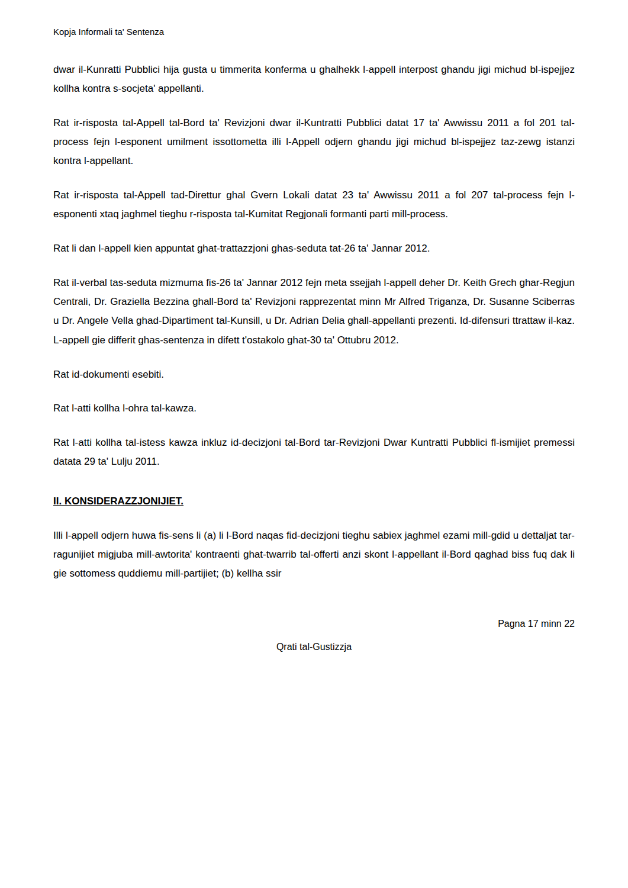Kopja Informali ta' Sentenza
dwar il-Kunratti Pubblici hija gusta u timmerita konferma u ghalhekk l-appell interpost ghandu jigi michud bl-ispejjez kollha kontra s-socjeta' appellanti.
Rat ir-risposta tal-Appell tal-Bord ta' Revizjoni dwar il-Kuntratti Pubblici datat 17 ta' Awwissu 2011 a fol 201 tal-process fejn l-esponent umilment issottometta illi l-Appell odjern ghandu jigi michud bl-ispejjez taz-zewg istanzi kontra l-appellant.
Rat ir-risposta tal-Appell tad-Direttur ghal Gvern Lokali datat 23 ta' Awwissu 2011 a fol 207 tal-process fejn l-esponenti xtaq jaghmel tieghu r-risposta tal-Kumitat Regjonali formanti parti mill-process.
Rat li dan l-appell kien appuntat ghat-trattazzjoni ghas-seduta tat-26 ta' Jannar 2012.
Rat il-verbal tas-seduta mizmuma fis-26 ta' Jannar 2012 fejn meta ssejjah l-appell deher Dr. Keith Grech ghar-Regjun Centrali, Dr. Graziella Bezzina ghall-Bord ta' Revizjoni rapprezentat minn Mr Alfred Triganza, Dr. Susanne Sciberras u Dr. Angele Vella ghad-Dipartiment tal-Kunsill, u Dr. Adrian Delia ghall-appellanti prezenti. Id-difensuri ttrattaw il-kaz. L-appell gie differit ghas-sentenza in difett t'ostakolo ghat-30 ta' Ottubru 2012.
Rat id-dokumenti esebiti.
Rat l-atti kollha l-ohra tal-kawza.
Rat l-atti kollha tal-istess kawza inkluz id-decizjoni tal-Bord tar-Revizjoni Dwar Kuntratti Pubblici fl-ismijiet premessi datata 29 ta' Lulju 2011.
II. KONSIDERAZZJONIJIET.
Illi l-appell odjern huwa fis-sens li (a) li l-Bord naqas fid-decizjoni tieghu sabiex jaghmel ezami mill-gdid u dettaljat tar-ragunijiet migjuba mill-awtorita' kontraenti ghat-twarrib tal-offerti anzi skont l-appellant il-Bord qaghad biss fuq dak li gie sottomess quddiemu mill-partijiet; (b) kellha ssir
Pagna 17 minn 22
Qrati tal-Gustizzja